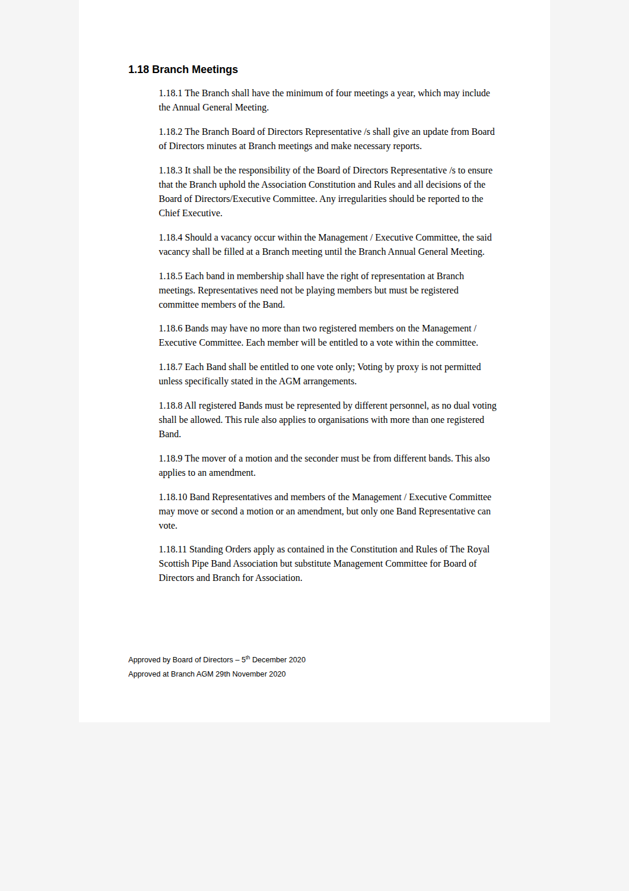1.18 Branch Meetings
1.18.1 The Branch shall have the minimum of four meetings a year, which may include the Annual General Meeting.
1.18.2 The Branch Board of Directors Representative /s shall give an update from Board of Directors minutes at Branch meetings and make necessary reports.
1.18.3 It shall be the responsibility of the Board of Directors Representative /s to ensure that the Branch uphold the Association Constitution and Rules and all decisions of the Board of Directors/Executive Committee. Any irregularities should be reported to the Chief Executive.
1.18.4 Should a vacancy occur within the Management / Executive Committee, the said vacancy shall be filled at a Branch meeting until the Branch Annual General Meeting.
1.18.5 Each band in membership shall have the right of representation at Branch meetings. Representatives need not be playing members but must be registered committee members of the Band.
1.18.6 Bands may have no more than two registered members on the Management / Executive Committee. Each member will be entitled to a vote within the committee.
1.18.7 Each Band shall be entitled to one vote only; Voting by proxy is not permitted unless specifically stated in the AGM arrangements.
1.18.8 All registered Bands must be represented by different personnel, as no dual voting shall be allowed. This rule also applies to organisations with more than one registered Band.
1.18.9 The mover of a motion and the seconder must be from different bands. This also applies to an amendment.
1.18.10 Band Representatives and members of the Management / Executive Committee may move or second a motion or an amendment, but only one Band Representative can vote.
1.18.11 Standing Orders apply as contained in the Constitution and Rules of The Royal Scottish Pipe Band Association but substitute Management Committee for Board of Directors and Branch for Association.
Approved by Board of Directors – 5th December 2020
Approved at Branch AGM 29th November 2020